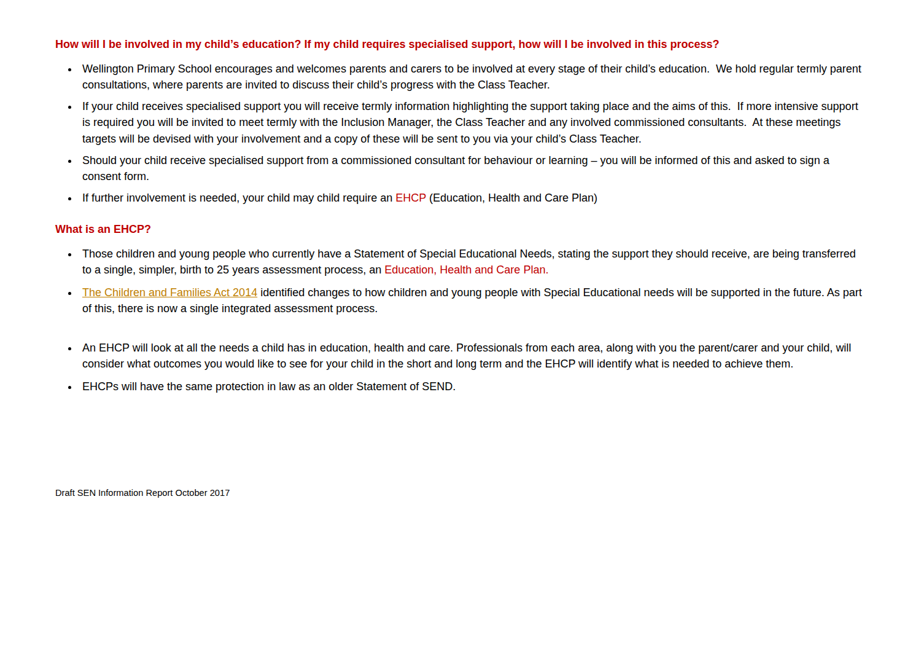How will I be involved in my child’s education? If my child requires specialised support, how will I be involved in this process?
Wellington Primary School encourages and welcomes parents and carers to be involved at every stage of their child’s education. We hold regular termly parent consultations, where parents are invited to discuss their child’s progress with the Class Teacher.
If your child receives specialised support you will receive termly information highlighting the support taking place and the aims of this. If more intensive support is required you will be invited to meet termly with the Inclusion Manager, the Class Teacher and any involved commissioned consultants. At these meetings targets will be devised with your involvement and a copy of these will be sent to you via your child’s Class Teacher.
Should your child receive specialised support from a commissioned consultant for behaviour or learning – you will be informed of this and asked to sign a consent form.
If further involvement is needed, your child may child require an EHCP (Education, Health and Care Plan)
What is an EHCP?
Those children and young people who currently have a Statement of Special Educational Needs, stating the support they should receive, are being transferred to a single, simpler, birth to 25 years assessment process, an Education, Health and Care Plan.
The Children and Families Act 2014 identified changes to how children and young people with Special Educational needs will be supported in the future. As part of this, there is now a single integrated assessment process.
An EHCP will look at all the needs a child has in education, health and care. Professionals from each area, along with you the parent/carer and your child, will consider what outcomes you would like to see for your child in the short and long term and the EHCP will identify what is needed to achieve them.
EHCPs will have the same protection in law as an older Statement of SEND.
Draft SEN Information Report October 2017